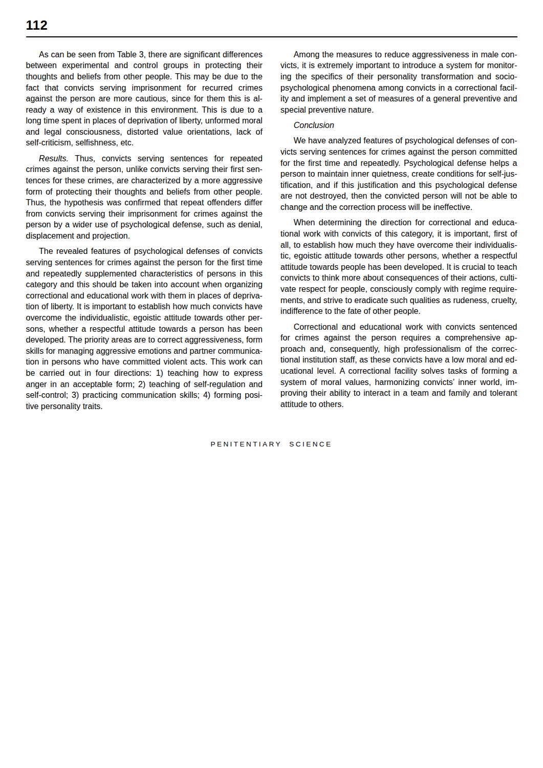112
As can be seen from Table 3, there are significant differences between experimental and control groups in protecting their thoughts and beliefs from other people. This may be due to the fact that convicts serving imprisonment for recurred crimes against the person are more cautious, since for them this is already a way of existence in this environment. This is due to a long time spent in places of deprivation of liberty, unformed moral and legal consciousness, distorted value orientations, lack of self-criticism, selfishness, etc.
Results. Thus, convicts serving sentences for repeated crimes against the person, unlike convicts serving their first sentences for these crimes, are characterized by a more aggressive form of protecting their thoughts and beliefs from other people. Thus, the hypothesis was confirmed that repeat offenders differ from convicts serving their imprisonment for crimes against the person by a wider use of psychological defense, such as denial, displacement and projection.
The revealed features of psychological defenses of convicts serving sentences for crimes against the person for the first time and repeatedly supplemented characteristics of persons in this category and this should be taken into account when organizing correctional and educational work with them in places of deprivation of liberty. It is important to establish how much convicts have overcome the individualistic, egoistic attitude towards other persons, whether a respectful attitude towards a person has been developed. The priority areas are to correct aggressiveness, form skills for managing aggressive emotions and partner communication in persons who have committed violent acts. This work can be carried out in four directions: 1) teaching how to express anger in an acceptable form; 2) teaching of self-regulation and self-control; 3) practicing communication skills; 4) forming positive personality traits.
Among the measures to reduce aggressiveness in male convicts, it is extremely important to introduce a system for monitoring the specifics of their personality transformation and socio-psychological phenomena among convicts in a correctional facility and implement a set of measures of a general preventive and special preventive nature.
Conclusion
We have analyzed features of psychological defenses of convicts serving sentences for crimes against the person committed for the first time and repeatedly. Psychological defense helps a person to maintain inner quietness, create conditions for self-justification, and if this justification and this psychological defense are not destroyed, then the convicted person will not be able to change and the correction process will be ineffective.
When determining the direction for correctional and educational work with convicts of this category, it is important, first of all, to establish how much they have overcome their individualistic, egoistic attitude towards other persons, whether a respectful attitude towards people has been developed. It is crucial to teach convicts to think more about consequences of their actions, cultivate respect for people, consciously comply with regime requirements, and strive to eradicate such qualities as rudeness, cruelty, indifference to the fate of other people.
Correctional and educational work with convicts sentenced for crimes against the person requires a comprehensive approach and, consequently, high professionalism of the correctional institution staff, as these convicts have a low moral and educational level. A correctional facility solves tasks of forming a system of moral values, harmonizing convicts’ inner world, improving their ability to interact in a team and family and tolerant attitude to others.
PENITENTIARY SCIENCE